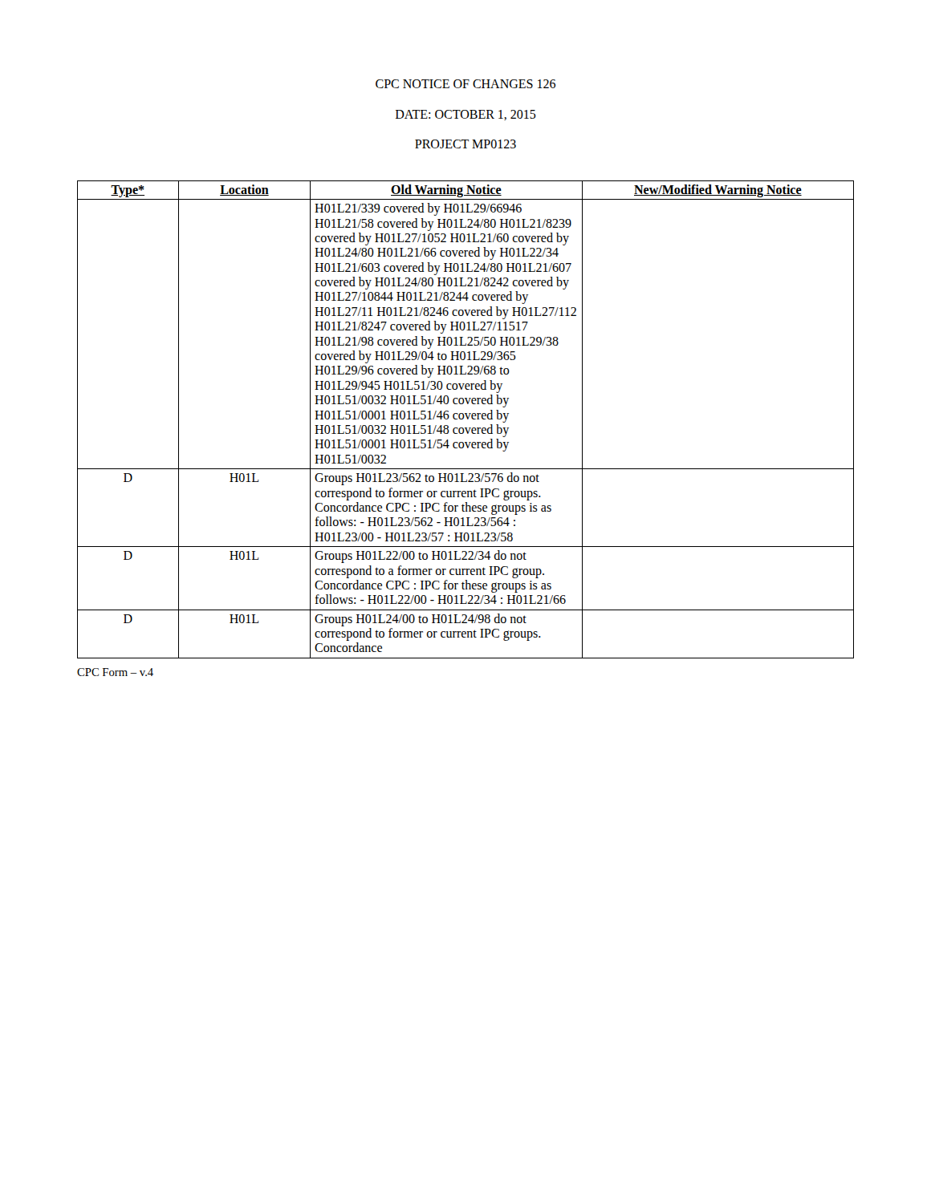CPC NOTICE OF CHANGES 126
DATE: OCTOBER 1, 2015
PROJECT MP0123
| Type* | Location | Old Warning Notice | New/Modified Warning Notice |
| --- | --- | --- | --- |
| | | H01L21/339 covered by H01L29/66946 H01L21/58 covered by H01L24/80 H01L21/8239 covered by H01L27/1052 H01L21/60 covered by H01L24/80 H01L21/66 covered by H01L22/34 H01L21/603 covered by H01L24/80 H01L21/607 covered by H01L24/80 H01L21/8242 covered by H01L27/10844 H01L21/8244 covered by H01L27/11 H01L21/8246 covered by H01L27/112 H01L21/8247 covered by H01L27/11517 H01L21/98 covered by H01L25/50 H01L29/38 covered by H01L29/04 to H01L29/365 H01L29/96 covered by H01L29/68 to H01L29/945 H01L51/30 covered by H01L51/0032 H01L51/40 covered by H01L51/0001 H01L51/46 covered by H01L51/0032 H01L51/48 covered by H01L51/0001 H01L51/54 covered by H01L51/0032 | |
| D | H01L | Groups H01L23/562 to H01L23/576 do not correspond to former or current IPC groups. Concordance CPC : IPC for these groups is as follows: - H01L23/562 - H01L23/564 : H01L23/00 - H01L23/57 : H01L23/58 | |
| D | H01L | Groups H01L22/00 to H01L22/34 do not correspond to a former or current IPC group. Concordance CPC : IPC for these groups is as follows: - H01L22/00 - H01L22/34 : H01L21/66 | |
| D | H01L | Groups H01L24/00 to H01L24/98 do not correspond to former or current IPC groups. Concordance | |
CPC Form – v.4